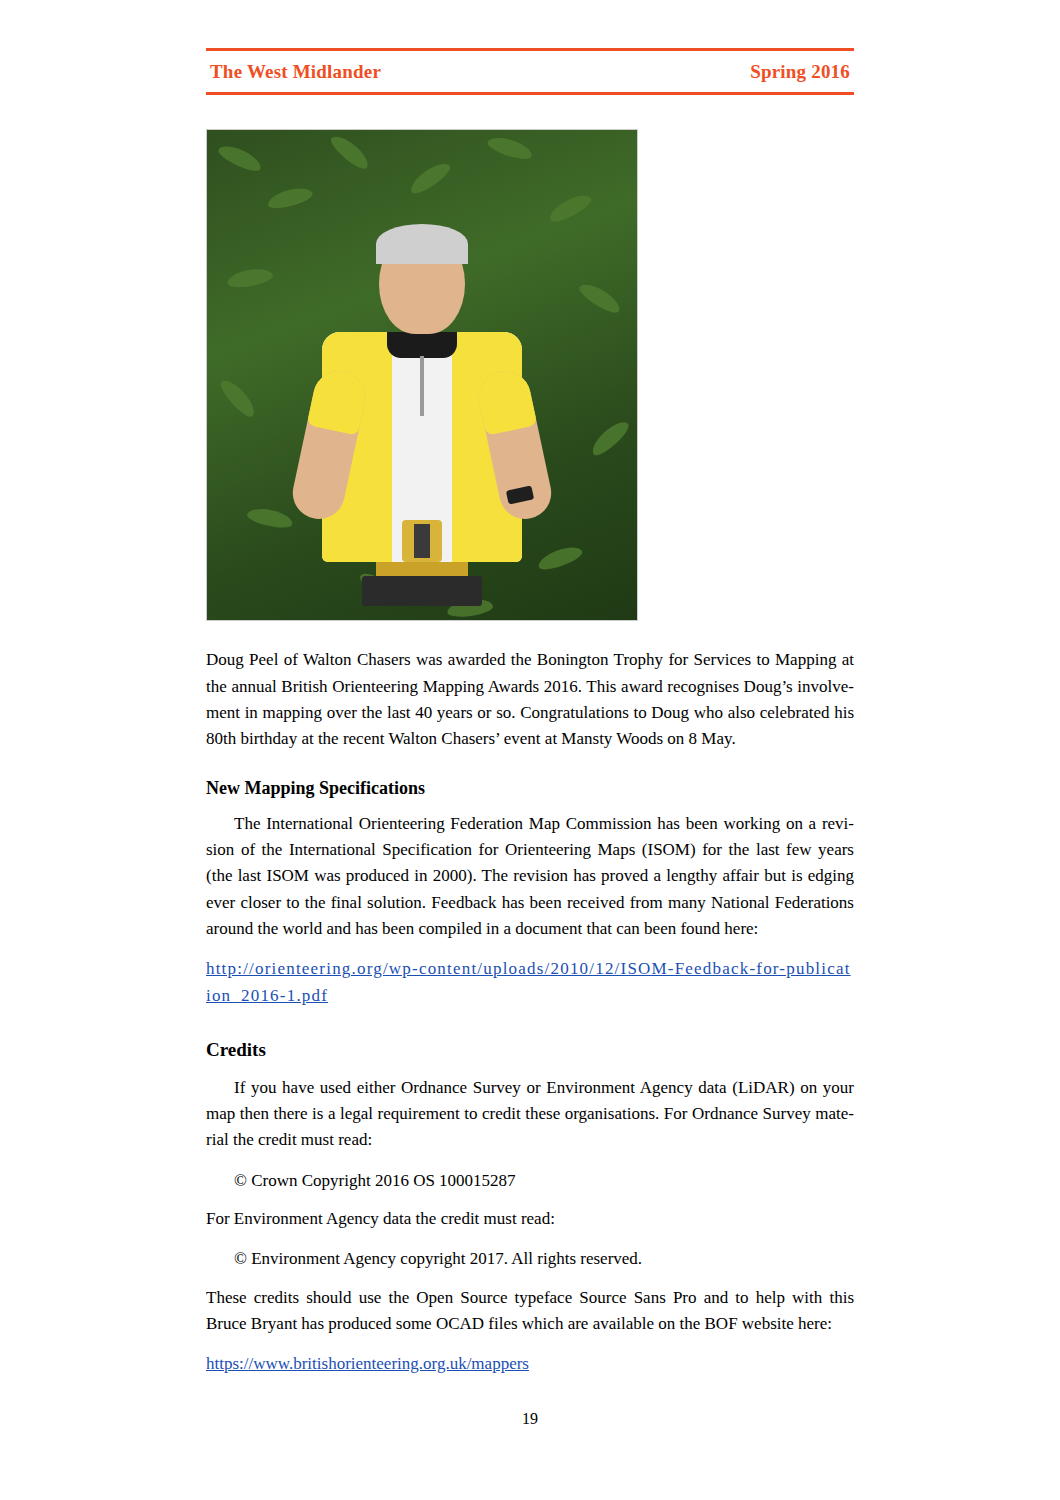The West Midlander
Spring 2016
Doug Peel of Walton Chasers was awarded the Bonington Trophy for Services to Mapping at the annual British Orienteering Mapping Awards 2016. This award recognises Doug’s involvement in mapping over the last 40 years or so. Congratulations to Doug who also celebrated his 80th birthday at the recent Walton Chasers’ event at Mansty Woods on 8 May.
New Mapping Specifications
The International Orienteering Federation Map Commission has been working on a revision of the International Specification for Orienteering Maps (ISOM) for the last few years (the last ISOM was produced in 2000). The revision has proved a lengthy affair but is edging ever closer to the final solution. Feedback has been received from many National Federations around the world and has been compiled in a document that can been found here:
http://orienteering.org/wp-content/uploads/2010/12/ISOM-Feedback-for-publication_2016-1.pdf
Credits
If you have used either Ordnance Survey or Environment Agency data (LiDAR) on your map then there is a legal requirement to credit these organisations. For Ordnance Survey material the credit must read:
© Crown Copyright 2016 OS 100015287
For Environment Agency data the credit must read:
© Environment Agency copyright 2017. All rights reserved.
These credits should use the Open Source typeface Source Sans Pro and to help with this Bruce Bryant has produced some OCAD files which are available on the BOF website here:
https://www.britishorienteering.org.uk/mappers
19